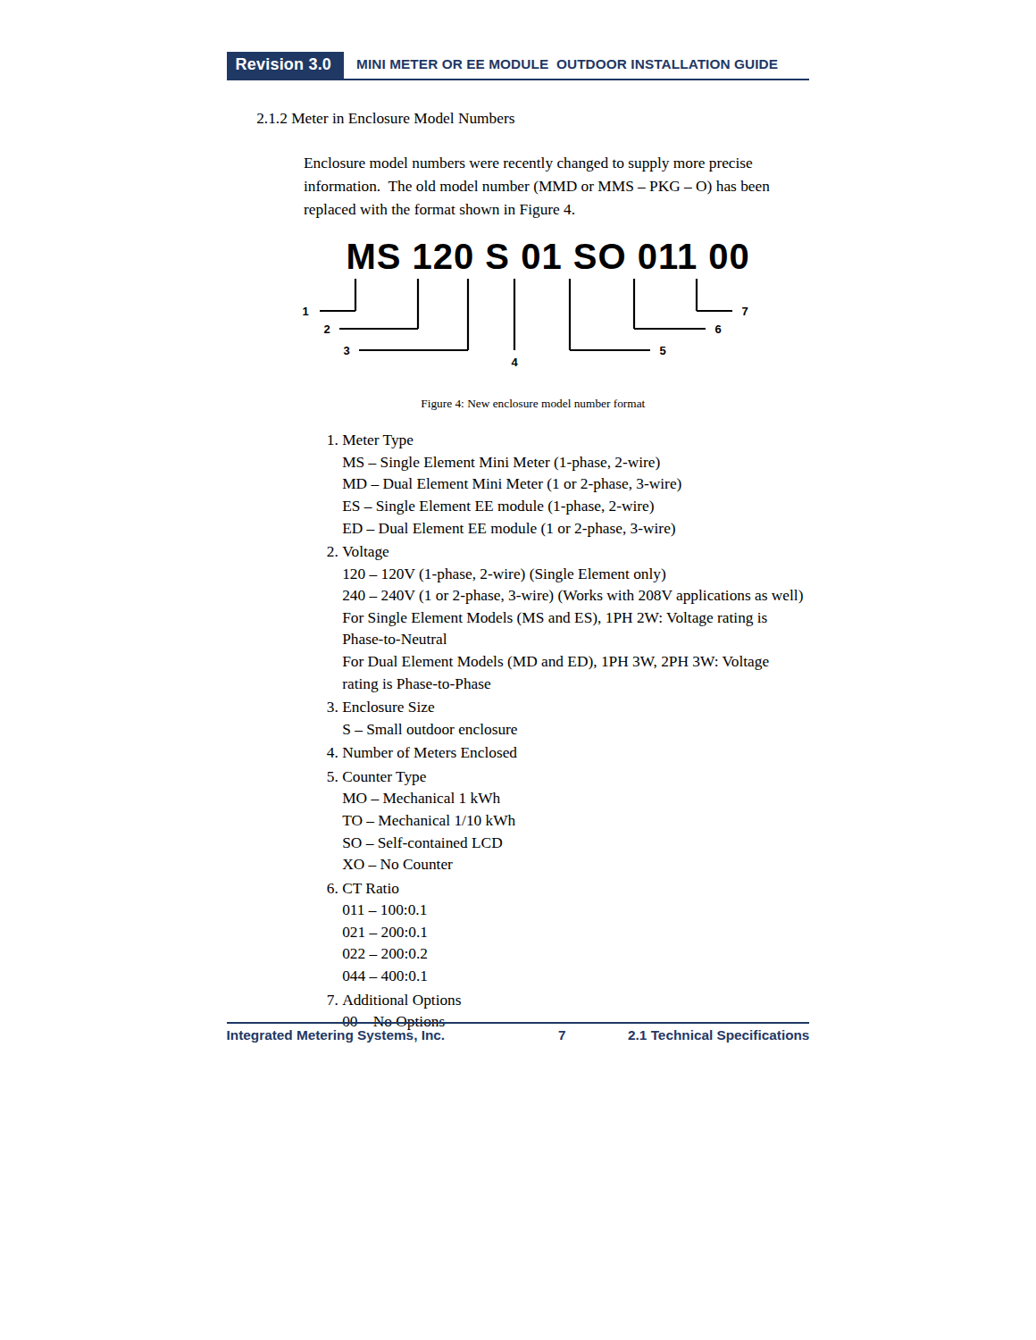Revision 3.0
MINI METER OR EE MODULE OUTDOOR INSTALLATION GUIDE
2.1.2 Meter in Enclosure Model Numbers
Enclosure model numbers were recently changed to supply more precise information. The old model number (MMD or MMS – PKG – O) has been replaced with the format shown in Figure 4.
MS 120 S 01 SO 011 00
1 2 3 4 5 6 7
Figure 4: New enclosure model number format
Meter Type
MS – Single Element Mini Meter (1-phase, 2-wire)
MD – Dual Element Mini Meter (1 or 2-phase, 3-wire)
ES – Single Element EE module (1-phase, 2-wire)
ED – Dual Element EE module (1 or 2-phase, 3-wire)
Voltage
120 – 120V (1-phase, 2-wire) (Single Element only)
240 – 240V (1 or 2-phase, 3-wire) (Works with 208V applications as well)
For Single Element Models (MS and ES), 1PH 2W: Voltage rating is Phase-to-Neutral
For Dual Element Models (MD and ED), 1PH 3W, 2PH 3W: Voltage rating is Phase-to-Phase
Enclosure Size
S – Small outdoor enclosure
Number of Meters Enclosed
Counter Type
MO – Mechanical 1 kWh
TO – Mechanical 1/10 kWh
SO – Self-contained LCD
XO – No Counter
CT Ratio
011 – 100:0.1
021 – 200:0.1
022 – 200:0.2
044 – 400:0.1
Additional Options
00 – No Options
Integrated Metering Systems, Inc.
7
2.1 Technical Specifications